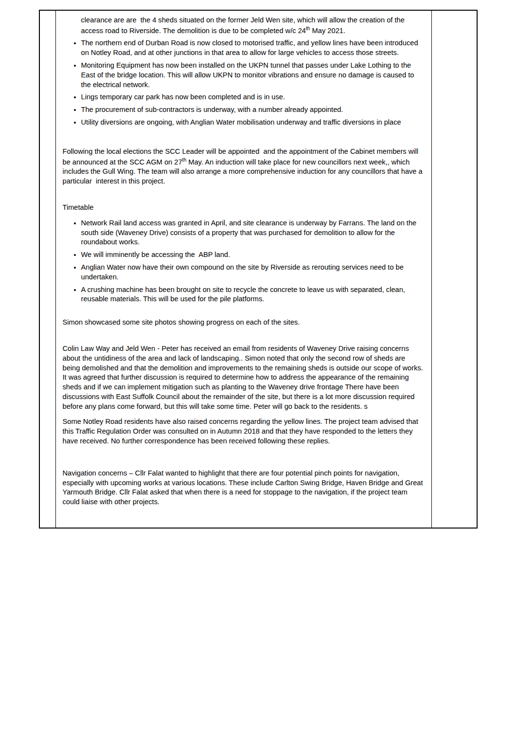| | clearance are are the 4 sheds situated on the former Jeld Wen site, which will allow the creation of the access road to Riverside. The demolition is due to be completed w/c 24 th May 2021. The northern end of Durban Road is now closed to motorised traffic, and yellow lines have been introduced on Notley Road, and at other junctions in that area to allow for large vehicles to access those streets. Monitoring Equipment has now been installed on the UKPN tunnel that passes under Lake Lothing to the East of the bridge location. This will allow UKPN to monitor vibrations and ensure no damage is caused to the electrical network. Lings temporary car park has now been completed and is in use. The procurement of sub-contractors is underway, with a number already appointed. Utility diversions are ongoing, with Anglian Water mobilisation underway and traffic diversions in place Following the local elections the SCC Leader will be appointed and the appointment of the Cabinet members will be announced at the SCC AGM on 27 th May. An induction will take place for new councillors next week,, which includes the Gull Wing. The team will also arrange a more comprehensive induction for any councillors that have a particular interest in this project. Timetable Network Rail land access was granted in April, and site clearance is underway by Farrans. The land on the south side (Waveney Drive) consists of a property that was purchased for demolition to allow for the roundabout works. We will imminently be accessing the ABP land. Anglian Water now have their own compound on the site by Riverside as rerouting services need to be undertaken. A crushing machine has been brought on site to recycle the concrete to leave us with separated, clean, reusable materials. This will be used for the pile platforms. Simon showcased some site photos showing progress on each of the sites. Colin Law Way and Jeld Wen - Peter has received an email from residents of Waveney Drive raising concerns about the untidiness of the area and lack of landscaping.. Simon noted that only the second row of sheds are being demolished and that the demolition and improvements to the remaining sheds is outside our scope of works. It was agreed that further discussion is required to determine how to address the appearance of the remaining sheds and if we can implement mitigation such as planting to the Waveney drive frontage There have been discussions with East Suffolk Council about the remainder of the site, but there is a lot more discussion required before any plans come forward, but this will take some time. Peter will go back to the residents. s Some Notley Road residents have also raised concerns regarding the yellow lines. The project team advised that this Traffic Regulation Order was consulted on in Autumn 2018 and that they have responded to the letters they have received. No further correspondence has been received following these replies. Navigation concerns – Cllr Falat wanted to highlight that there are four potential pinch points for navigation, especially with upcoming works at various locations. These include Carlton Swing Bridge, Haven Bridge and Great Yarmouth Bridge. Cllr Falat asked that when there is a need for stoppage to the navigation, if the project team could liaise with other projects. | |